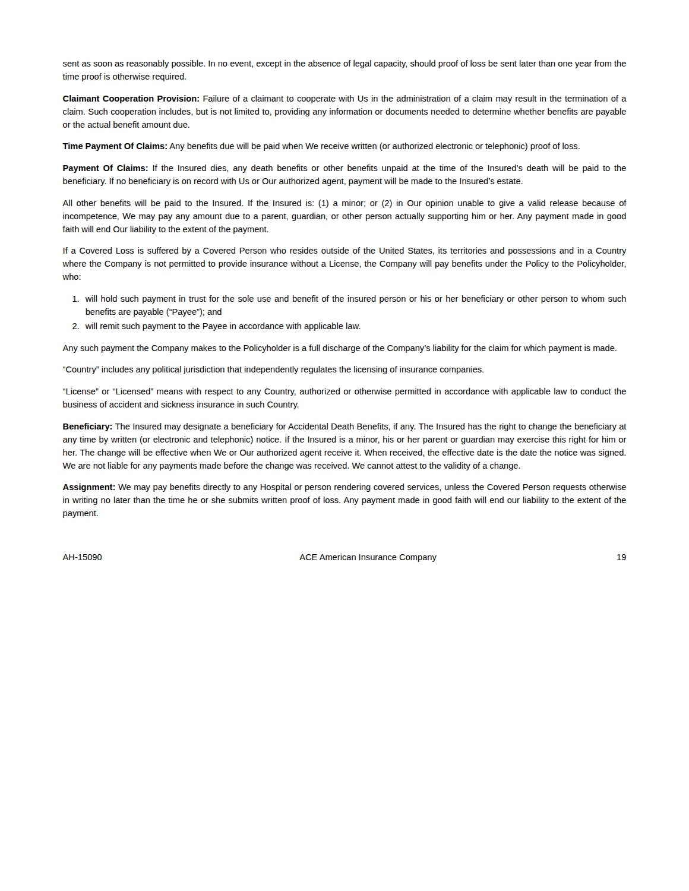sent as soon as reasonably possible. In no event, except in the absence of legal capacity, should proof of loss be sent later than one year from the time proof is otherwise required.
Claimant Cooperation Provision: Failure of a claimant to cooperate with Us in the administration of a claim may result in the termination of a claim. Such cooperation includes, but is not limited to, providing any information or documents needed to determine whether benefits are payable or the actual benefit amount due.
Time Payment Of Claims: Any benefits due will be paid when We receive written (or authorized electronic or telephonic) proof of loss.
Payment Of Claims: If the Insured dies, any death benefits or other benefits unpaid at the time of the Insured’s death will be paid to the beneficiary. If no beneficiary is on record with Us or Our authorized agent, payment will be made to the Insured’s estate.
All other benefits will be paid to the Insured. If the Insured is: (1) a minor; or (2) in Our opinion unable to give a valid release because of incompetence, We may pay any amount due to a parent, guardian, or other person actually supporting him or her. Any payment made in good faith will end Our liability to the extent of the payment.
If a Covered Loss is suffered by a Covered Person who resides outside of the United States, its territories and possessions and in a Country where the Company is not permitted to provide insurance without a License, the Company will pay benefits under the Policy to the Policyholder, who:
will hold such payment in trust for the sole use and benefit of the insured person or his or her beneficiary or other person to whom such benefits are payable (“Payee”); and
will remit such payment to the Payee in accordance with applicable law.
Any such payment the Company makes to the Policyholder is a full discharge of the Company’s liability for the claim for which payment is made.
“Country” includes any political jurisdiction that independently regulates the licensing of insurance companies.
“License” or “Licensed” means with respect to any Country, authorized or otherwise permitted in accordance with applicable law to conduct the business of accident and sickness insurance in such Country.
Beneficiary: The Insured may designate a beneficiary for Accidental Death Benefits, if any. The Insured has the right to change the beneficiary at any time by written (or electronic and telephonic) notice. If the Insured is a minor, his or her parent or guardian may exercise this right for him or her. The change will be effective when We or Our authorized agent receive it. When received, the effective date is the date the notice was signed. We are not liable for any payments made before the change was received. We cannot attest to the validity of a change.
Assignment: We may pay benefits directly to any Hospital or person rendering covered services, unless the Covered Person requests otherwise in writing no later than the time he or she submits written proof of loss. Any payment made in good faith will end our liability to the extent of the payment.
AH-15090 ACE American Insurance Company 19